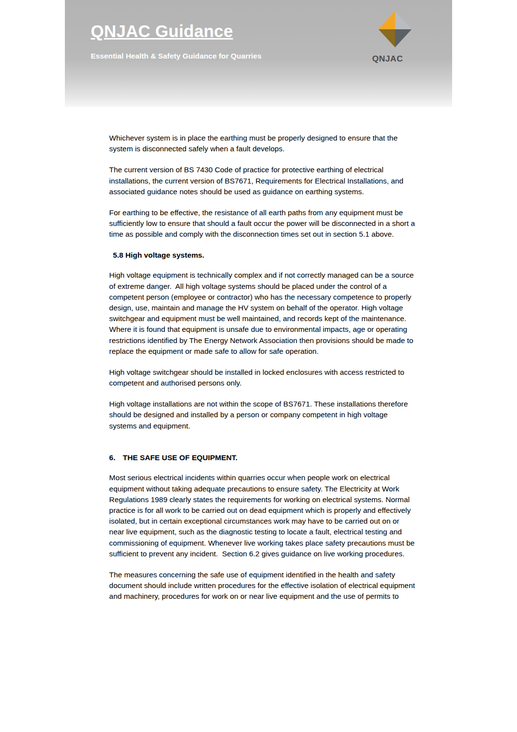QNJAC Guidance
Essential Health & Safety Guidance for Quarries
QNJAC
Whichever system is in place the earthing must be properly designed to ensure that the system is disconnected safely when a fault develops.
The current version of BS 7430 Code of practice for protective earthing of electrical installations, the current version of BS7671, Requirements for Electrical Installations, and associated guidance notes should be used as guidance on earthing systems.
For earthing to be effective, the resistance of all earth paths from any equipment must be sufficiently low to ensure that should a fault occur the power will be disconnected in a short a time as possible and comply with the disconnection times set out in section 5.1 above.
5.8 High voltage systems.
High voltage equipment is technically complex and if not correctly managed can be a source of extreme danger. All high voltage systems should be placed under the control of a competent person (employee or contractor) who has the necessary competence to properly design, use, maintain and manage the HV system on behalf of the operator. High voltage switchgear and equipment must be well maintained, and records kept of the maintenance. Where it is found that equipment is unsafe due to environmental impacts, age or operating restrictions identified by The Energy Network Association then provisions should be made to replace the equipment or made safe to allow for safe operation.
High voltage switchgear should be installed in locked enclosures with access restricted to competent and authorised persons only.
High voltage installations are not within the scope of BS7671. These installations therefore should be designed and installed by a person or company competent in high voltage systems and equipment.
6. THE SAFE USE OF EQUIPMENT.
Most serious electrical incidents within quarries occur when people work on electrical equipment without taking adequate precautions to ensure safety. The Electricity at Work Regulations 1989 clearly states the requirements for working on electrical systems. Normal practice is for all work to be carried out on dead equipment which is properly and effectively isolated, but in certain exceptional circumstances work may have to be carried out on or near live equipment, such as the diagnostic testing to locate a fault, electrical testing and commissioning of equipment. Whenever live working takes place safety precautions must be sufficient to prevent any incident. Section 6.2 gives guidance on live working procedures.
The measures concerning the safe use of equipment identified in the health and safety document should include written procedures for the effective isolation of electrical equipment and machinery, procedures for work on or near live equipment and the use of permits to